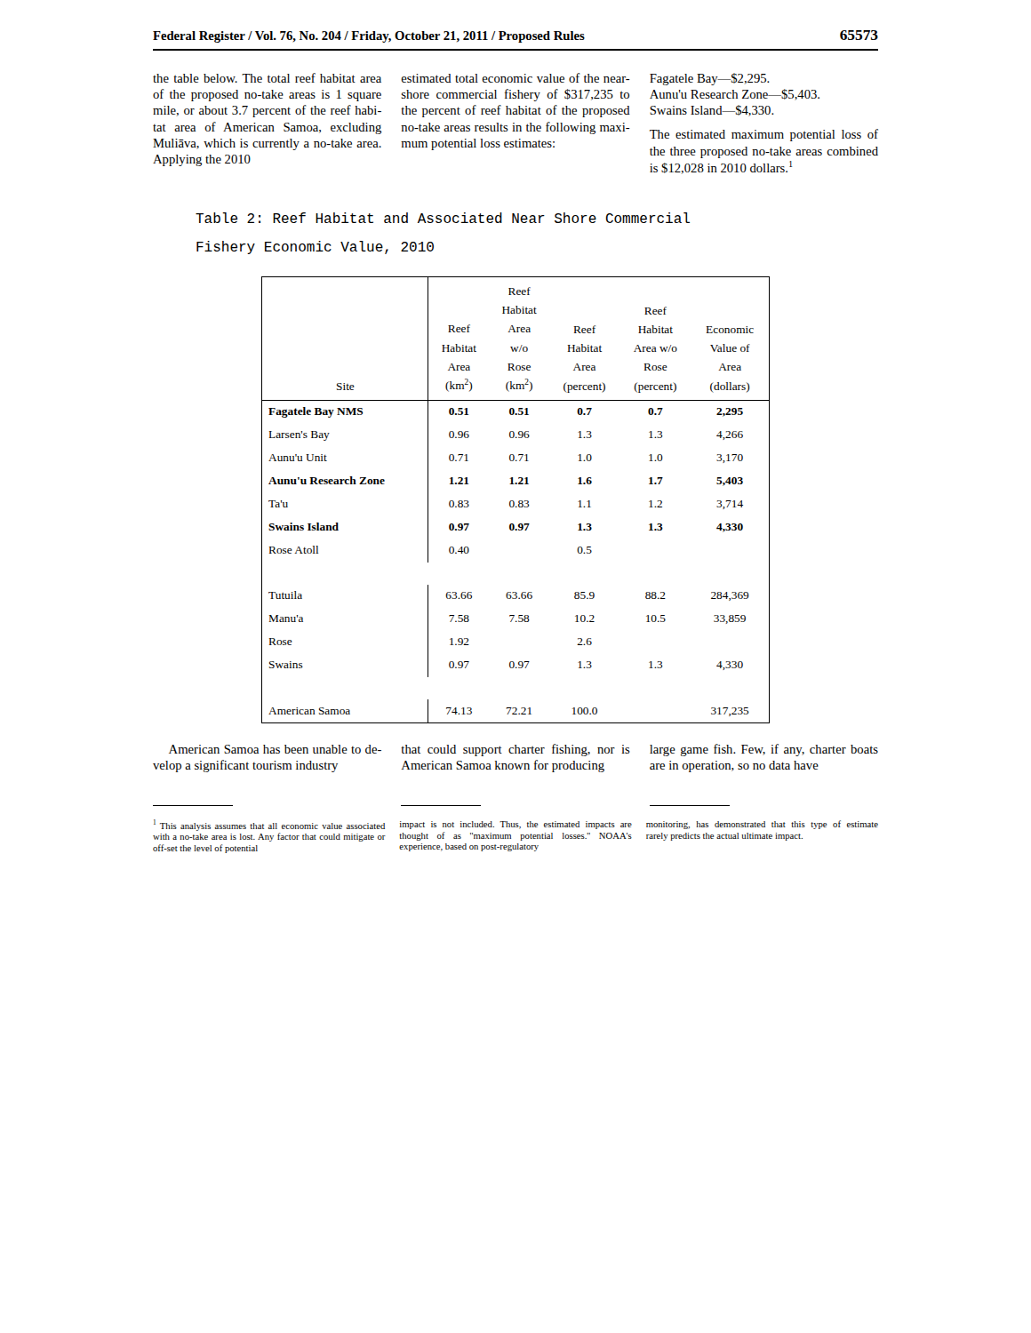Federal Register / Vol. 76, No. 204 / Friday, October 21, 2011 / Proposed Rules
65573
the table below. The total reef habitat area of the proposed no-take areas is 1 square mile, or about 3.7 percent of the reef habitat area of American Samoa, excluding Muliāva, which is currently a no-take area. Applying the 2010
estimated total economic value of the near-shore commercial fishery of $317,235 to the percent of reef habitat of the proposed no-take areas results in the following maximum potential loss estimates:
Fagatele Bay—$2,295.
Aunu'u Research Zone—$5,403.
Swains Island—$4,330.
The estimated maximum potential loss of the three proposed no-take areas combined is $12,028 in 2010 dollars.1
Table 2: Reef Habitat and Associated Near Shore Commercial
Fishery Economic Value, 2010
| Site | Reef Habitat Area (km 2 ) | Reef Habitat Area w/o Rose (km 2 ) | Reef Habitat Area (percent) | Reef Habitat Area w/o Rose (percent) | Economic Value of Area (dollars) |
| --- | --- | --- | --- | --- | --- |
| Fagatele Bay NMS | 0.51 | 0.51 | 0.7 | 0.7 | 2,295 |
| Larsen's Bay | 0.96 | 0.96 | 1.3 | 1.3 | 4,266 |
| Aunu'u Unit | 0.71 | 0.71 | 1.0 | 1.0 | 3,170 |
| Aunu'u Research Zone | 1.21 | 1.21 | 1.6 | 1.7 | 5,403 |
| Ta'u | 0.83 | 0.83 | 1.1 | 1.2 | 3,714 |
| Swains Island | 0.97 | 0.97 | 1.3 | 1.3 | 4,330 |
| Rose Atoll | 0.40 | | 0.5 | | |
| Tutuila | 63.66 | 63.66 | 85.9 | 88.2 | 284,369 |
| Manu'a | 7.58 | 7.58 | 10.2 | 10.5 | 33,859 |
| Rose | 1.92 | | 2.6 | | |
| Swains | 0.97 | 0.97 | 1.3 | 1.3 | 4,330 |
| American Samoa | 74.13 | 72.21 | 100.0 | | 317,235 |
American Samoa has been unable to develop a significant tourism industry
that could support charter fishing, nor is American Samoa known for producing
large game fish. Few, if any, charter boats are in operation, so no data have
1 This analysis assumes that all economic value associated with a no-take area is lost. Any factor that could mitigate or off-set the level of potential
impact is not included. Thus, the estimated impacts are thought of as ''maximum potential losses.'' NOAA's experience, based on post-regulatory
monitoring, has demonstrated that this type of estimate rarely predicts the actual ultimate impact.